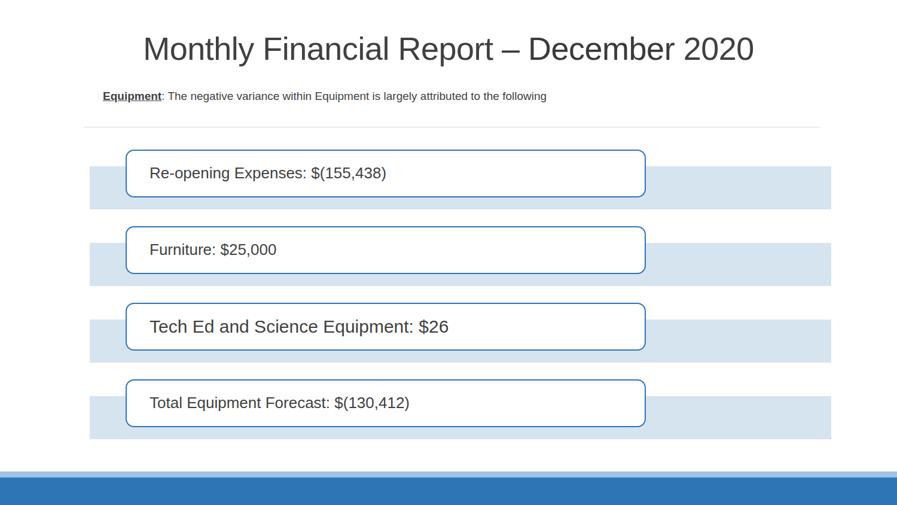Monthly Financial Report – December 2020
Equipment: The negative variance within Equipment is largely attributed to the following
Re-opening Expenses: $(155,438)
Furniture: $25,000
Tech Ed and Science Equipment: $26
Total Equipment Forecast: $(130,412)